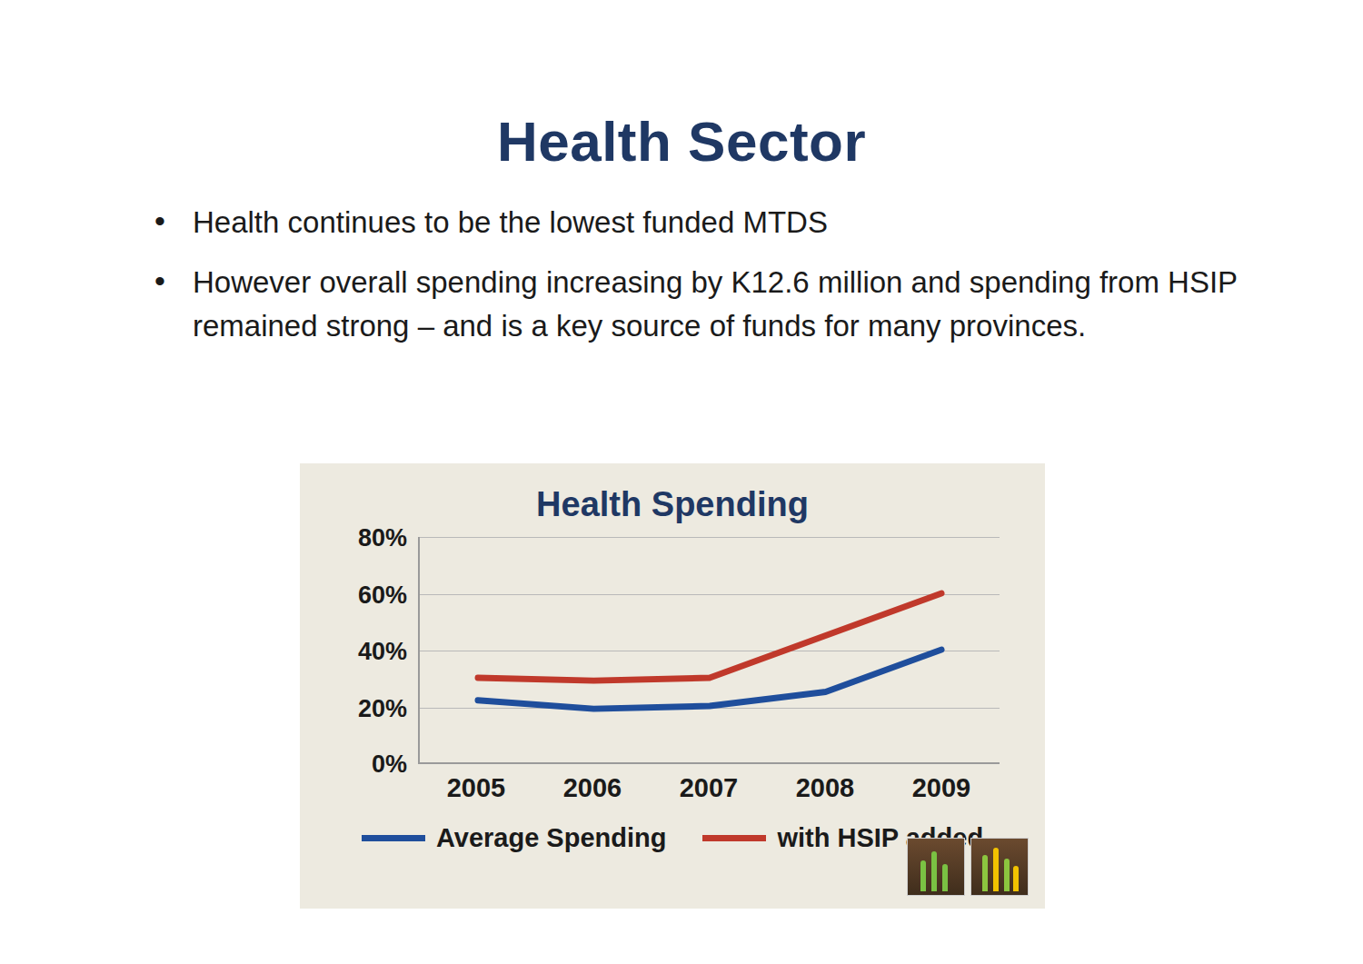Health Sector
Health continues to be the lowest funded MTDS
However overall spending increasing by K12.6 million and spending from HSIP remained strong – and is a key source of funds for many provinces.
Health Spending
80%
60%
40%
20%
0%
2005 2006 2007 2008 2009
Average Spending
with HSIP added